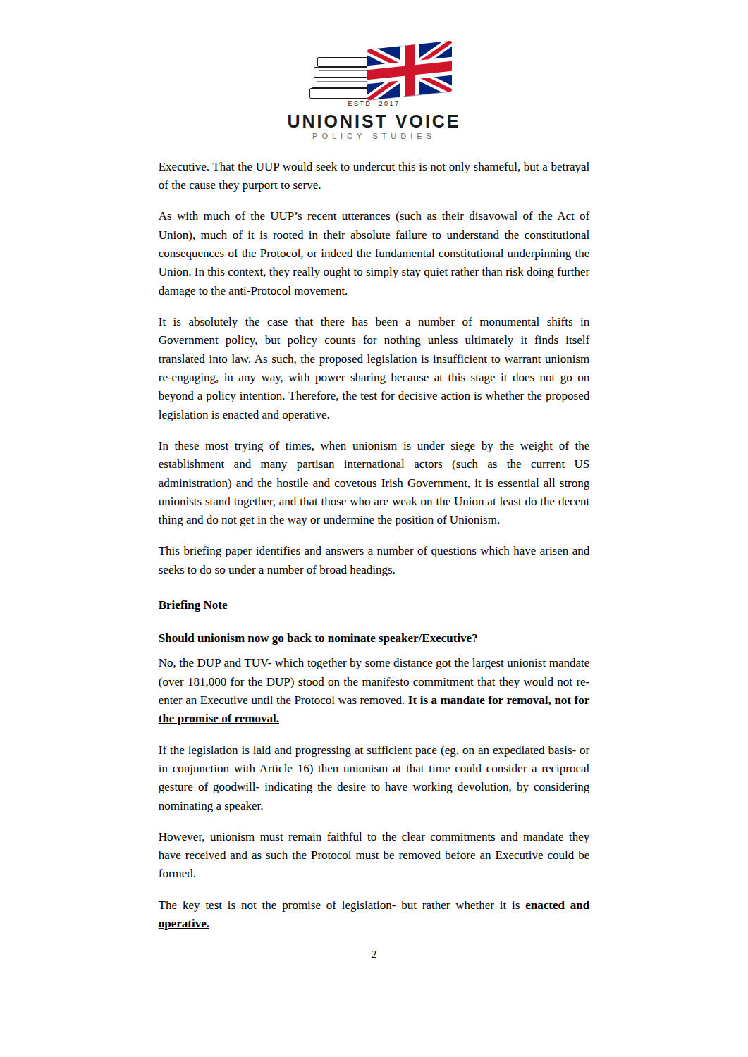ESTD 2017
UNIONIST VOICE
POLICY STUDIES
Executive. That the UUP would seek to undercut this is not only shameful, but a betrayal of the cause they purport to serve.
As with much of the UUP’s recent utterances (such as their disavowal of the Act of Union), much of it is rooted in their absolute failure to understand the constitutional consequences of the Protocol, or indeed the fundamental constitutional underpinning the Union. In this context, they really ought to simply stay quiet rather than risk doing further damage to the anti-Protocol movement.
It is absolutely the case that there has been a number of monumental shifts in Government policy, but policy counts for nothing unless ultimately it finds itself translated into law. As such, the proposed legislation is insufficient to warrant unionism re-engaging, in any way, with power sharing because at this stage it does not go on beyond a policy intention. Therefore, the test for decisive action is whether the proposed legislation is enacted and operative.
In these most trying of times, when unionism is under siege by the weight of the establishment and many partisan international actors (such as the current US administration) and the hostile and covetous Irish Government, it is essential all strong unionists stand together, and that those who are weak on the Union at least do the decent thing and do not get in the way or undermine the position of Unionism.
This briefing paper identifies and answers a number of questions which have arisen and seeks to do so under a number of broad headings.
Briefing Note
Should unionism now go back to nominate speaker/Executive?
No, the DUP and TUV- which together by some distance got the largest unionist mandate (over 181,000 for the DUP) stood on the manifesto commitment that they would not re-enter an Executive until the Protocol was removed. It is a mandate for removal, not for the promise of removal.
If the legislation is laid and progressing at sufficient pace (eg, on an expediated basis- or in conjunction with Article 16) then unionism at that time could consider a reciprocal gesture of goodwill- indicating the desire to have working devolution, by considering nominating a speaker.
However, unionism must remain faithful to the clear commitments and mandate they have received and as such the Protocol must be removed before an Executive could be formed.
The key test is not the promise of legislation- but rather whether it is enacted and operative.
2